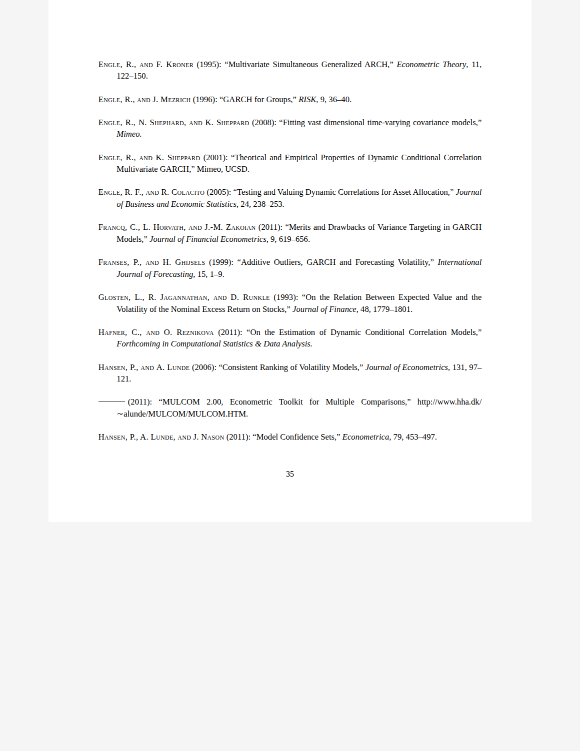Engle, R., and F. Kroner (1995): “Multivariate Simultaneous Generalized ARCH,” Econometric Theory, 11, 122–150.
Engle, R., and J. Mezrich (1996): “GARCH for Groups,” RISK, 9, 36–40.
Engle, R., N. Shephard, and K. Sheppard (2008): “Fitting vast dimensional time-varying covariance models,” Mimeo.
Engle, R., and K. Sheppard (2001): “Theorical and Empirical Properties of Dynamic Conditional Correlation Multivariate GARCH,” Mimeo, UCSD.
Engle, R. F., and R. Colacito (2005): “Testing and Valuing Dynamic Correlations for Asset Allocation,” Journal of Business and Economic Statistics, 24, 238–253.
Francq, C., L. Horvath, and J.-M. Zakoian (2011): “Merits and Drawbacks of Variance Targeting in GARCH Models,” Journal of Financial Econometrics, 9, 619–656.
Franses, P., and H. Ghijsels (1999): “Additive Outliers, GARCH and Forecasting Volatility,” International Journal of Forecasting, 15, 1–9.
Glosten, L., R. Jagannathan, and D. Runkle (1993): “On the Relation Between Expected Value and the Volatility of the Nominal Excess Return on Stocks,” Journal of Finance, 48, 1779–1801.
Hafner, C., and O. Reznikova (2011): “On the Estimation of Dynamic Conditional Correlation Models,” Forthcoming in Computational Statistics & Data Analysis.
Hansen, P., and A. Lunde (2006): “Consistent Ranking of Volatility Models,” Journal of Econometrics, 131, 97–121.
(2011): “MULCOM 2.00, Econometric Toolkit for Multiple Comparisons,” http://www.hha.dk/∼alunde/MULCOM/MULCOM.HTM.
Hansen, P., A. Lunde, and J. Nason (2011): “Model Confidence Sets,” Econometrica, 79, 453–497.
35